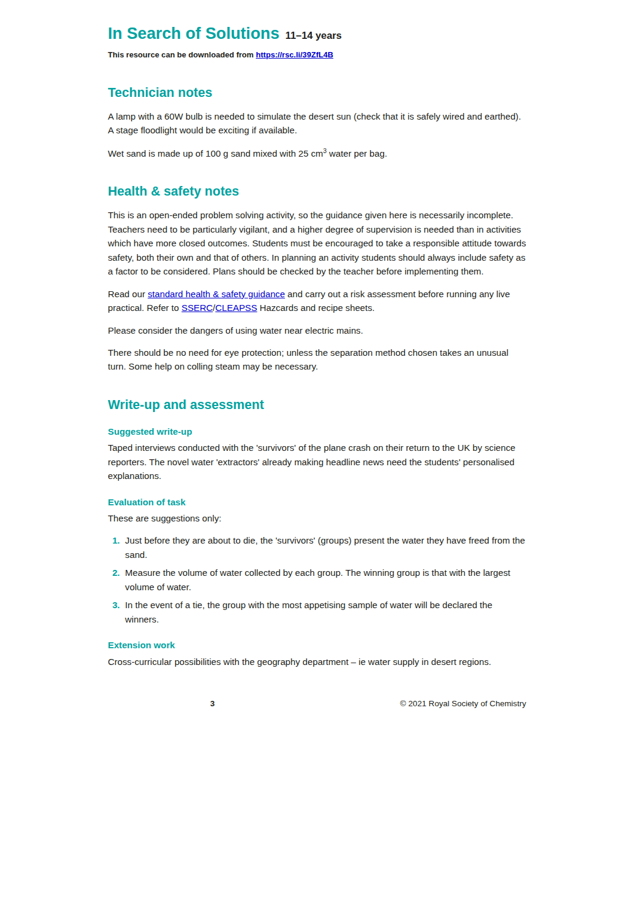In Search of Solutions
11–14 years
This resource can be downloaded from https://rsc.li/39ZfL4B
Technician notes
A lamp with a 60W bulb is needed to simulate the desert sun (check that it is safely wired and earthed). A stage floodlight would be exciting if available.
Wet sand is made up of 100 g sand mixed with 25 cm3 water per bag.
Health & safety notes
This is an open-ended problem solving activity, so the guidance given here is necessarily incomplete. Teachers need to be particularly vigilant, and a higher degree of supervision is needed than in activities which have more closed outcomes. Students must be encouraged to take a responsible attitude towards safety, both their own and that of others. In planning an activity students should always include safety as a factor to be considered. Plans should be checked by the teacher before implementing them.
Read our standard health & safety guidance and carry out a risk assessment before running any live practical. Refer to SSERC/CLEAPSS Hazcards and recipe sheets.
Please consider the dangers of using water near electric mains.
There should be no need for eye protection; unless the separation method chosen takes an unusual turn. Some help on colling steam may be necessary.
Write-up and assessment
Suggested write-up
Taped interviews conducted with the 'survivors' of the plane crash on their return to the UK by science reporters. The novel water 'extractors' already making headline news need the students' personalised explanations.
Evaluation of task
These are suggestions only:
Just before they are about to die, the 'survivors' (groups) present the water they have freed from the sand.
Measure the volume of water collected by each group. The winning group is that with the largest volume of water.
In the event of a tie, the group with the most appetising sample of water will be declared the winners.
Extension work
Cross-curricular possibilities with the geography department – ie water supply in desert regions.
3 © 2021 Royal Society of Chemistry